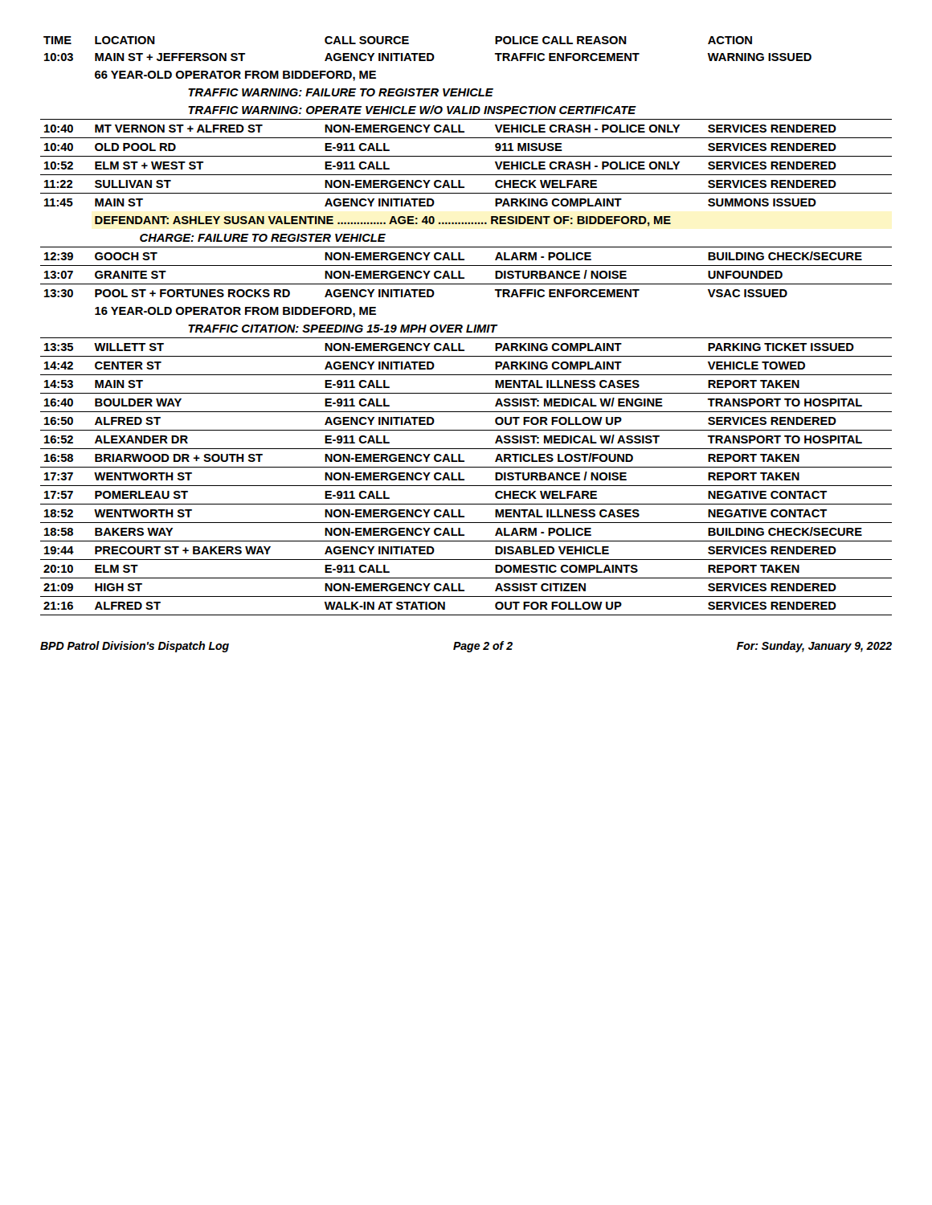| TIME | LOCATION | CALL SOURCE | POLICE CALL REASON | ACTION |
| --- | --- | --- | --- | --- |
| 10:03 | MAIN ST + JEFFERSON ST | AGENCY INITIATED | TRAFFIC ENFORCEMENT | WARNING ISSUED |
| | 66 YEAR-OLD OPERATOR FROM BIDDEFORD, ME |
| | TRAFFIC WARNING: FAILURE TO REGISTER VEHICLE |
| | TRAFFIC WARNING: OPERATE VEHICLE W/O VALID INSPECTION CERTIFICATE |
| 10:40 | MT VERNON ST + ALFRED ST | NON-EMERGENCY CALL | VEHICLE CRASH - POLICE ONLY | SERVICES RENDERED |
| 10:40 | OLD POOL RD | E-911 CALL | 911 MISUSE | SERVICES RENDERED |
| 10:52 | ELM ST + WEST ST | E-911 CALL | VEHICLE CRASH - POLICE ONLY | SERVICES RENDERED |
| 11:22 | SULLIVAN ST | NON-EMERGENCY CALL | CHECK WELFARE | SERVICES RENDERED |
| 11:45 | MAIN ST | AGENCY INITIATED | PARKING COMPLAINT | SUMMONS ISSUED |
| | DEFENDANT: ASHLEY SUSAN VALENTINE ............... AGE: 40 ............... RESIDENT OF: BIDDEFORD, ME |
| | CHARGE: FAILURE TO REGISTER VEHICLE |
| 12:39 | GOOCH ST | NON-EMERGENCY CALL | ALARM - POLICE | BUILDING CHECK/SECURE |
| 13:07 | GRANITE ST | NON-EMERGENCY CALL | DISTURBANCE / NOISE | UNFOUNDED |
| 13:30 | POOL ST + FORTUNES ROCKS RD | AGENCY INITIATED | TRAFFIC ENFORCEMENT | VSAC ISSUED |
| | 16 YEAR-OLD OPERATOR FROM BIDDEFORD, ME |
| | TRAFFIC CITATION: SPEEDING 15-19 MPH OVER LIMIT |
| 13:35 | WILLETT ST | NON-EMERGENCY CALL | PARKING COMPLAINT | PARKING TICKET ISSUED |
| 14:42 | CENTER ST | AGENCY INITIATED | PARKING COMPLAINT | VEHICLE TOWED |
| 14:53 | MAIN ST | E-911 CALL | MENTAL ILLNESS CASES | REPORT TAKEN |
| 16:40 | BOULDER WAY | E-911 CALL | ASSIST: MEDICAL W/ ENGINE | TRANSPORT TO HOSPITAL |
| 16:50 | ALFRED ST | AGENCY INITIATED | OUT FOR FOLLOW UP | SERVICES RENDERED |
| 16:52 | ALEXANDER DR | E-911 CALL | ASSIST: MEDICAL W/ ASSIST | TRANSPORT TO HOSPITAL |
| 16:58 | BRIARWOOD DR + SOUTH ST | NON-EMERGENCY CALL | ARTICLES LOST/FOUND | REPORT TAKEN |
| 17:37 | WENTWORTH ST | NON-EMERGENCY CALL | DISTURBANCE / NOISE | REPORT TAKEN |
| 17:57 | POMERLEAU ST | E-911 CALL | CHECK WELFARE | NEGATIVE CONTACT |
| 18:52 | WENTWORTH ST | NON-EMERGENCY CALL | MENTAL ILLNESS CASES | NEGATIVE CONTACT |
| 18:58 | BAKERS WAY | NON-EMERGENCY CALL | ALARM - POLICE | BUILDING CHECK/SECURE |
| 19:44 | PRECOURT ST + BAKERS WAY | AGENCY INITIATED | DISABLED VEHICLE | SERVICES RENDERED |
| 20:10 | ELM ST | E-911 CALL | DOMESTIC COMPLAINTS | REPORT TAKEN |
| 21:09 | HIGH ST | NON-EMERGENCY CALL | ASSIST CITIZEN | SERVICES RENDERED |
| 21:16 | ALFRED ST | WALK-IN AT STATION | OUT FOR FOLLOW UP | SERVICES RENDERED |
BPD Patrol Division's Dispatch Log Page 2 of 2 For: Sunday, January 9, 2022